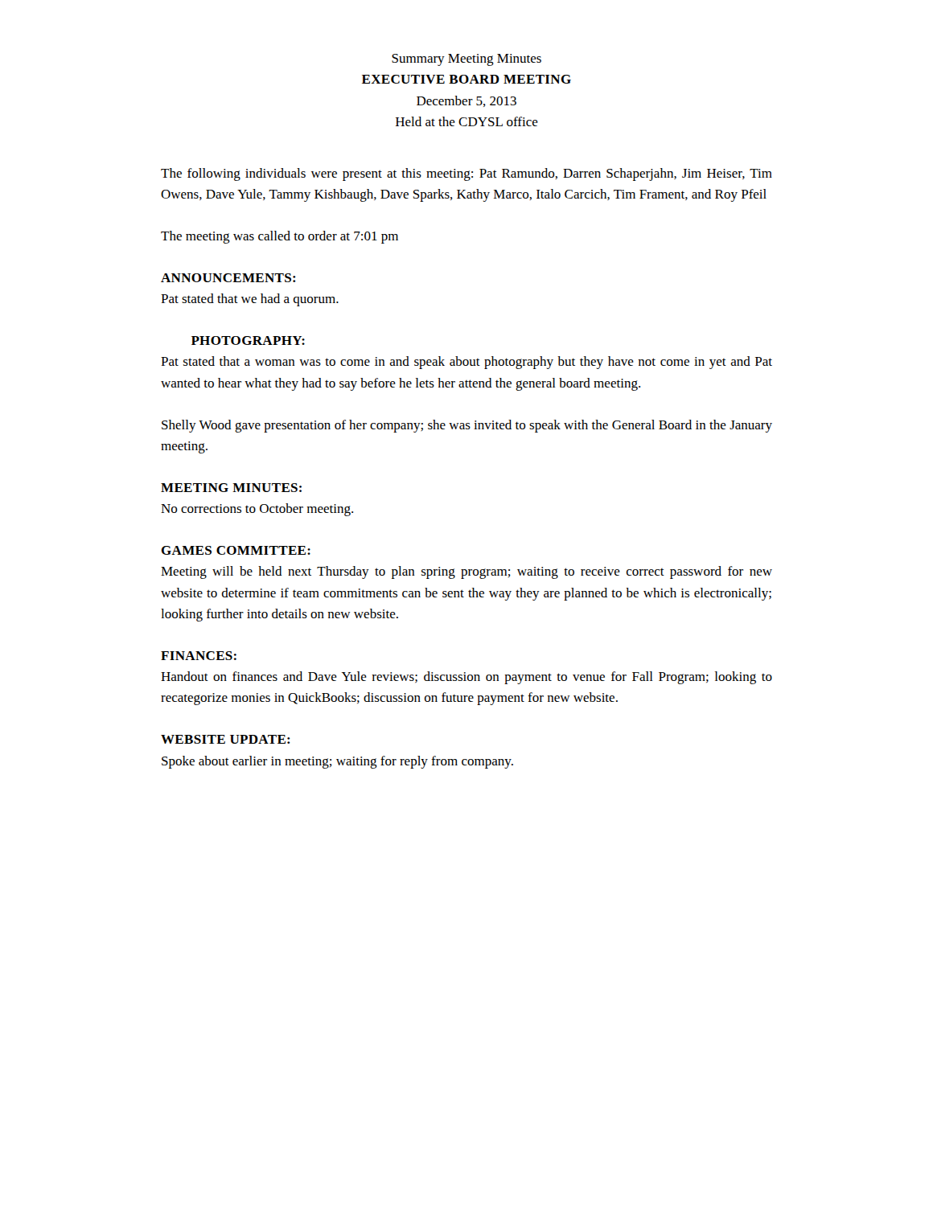Summary Meeting Minutes EXECUTIVE BOARD MEETING December 5, 2013 Held at the CDYSL office
The following individuals were present at this meeting: Pat Ramundo, Darren Schaperjahn, Jim Heiser, Tim Owens, Dave Yule, Tammy Kishbaugh, Dave Sparks, Kathy Marco, Italo Carcich, Tim Frament, and Roy Pfeil
The meeting was called to order at 7:01 pm
ANNOUNCEMENTS:
Pat stated that we had a quorum.
PHOTOGRAPHY:
Pat stated that a woman was to come in and speak about photography but they have not come in yet and Pat wanted to hear what they had to say before he lets her attend the general board meeting.
Shelly Wood gave presentation of her company; she was invited to speak with the General Board in the January meeting.
MEETING MINUTES:
No corrections to October meeting.
GAMES COMMITTEE:
Meeting will be held next Thursday to plan spring program; waiting to receive correct password for new website to determine if team commitments can be sent the way they are planned to be which is electronically; looking further into details on new website.
FINANCES:
Handout on finances and Dave Yule reviews; discussion on payment to venue for Fall Program; looking to recategorize monies in QuickBooks; discussion on future payment for new website.
WEBSITE UPDATE:
Spoke about earlier in meeting; waiting for reply from company.